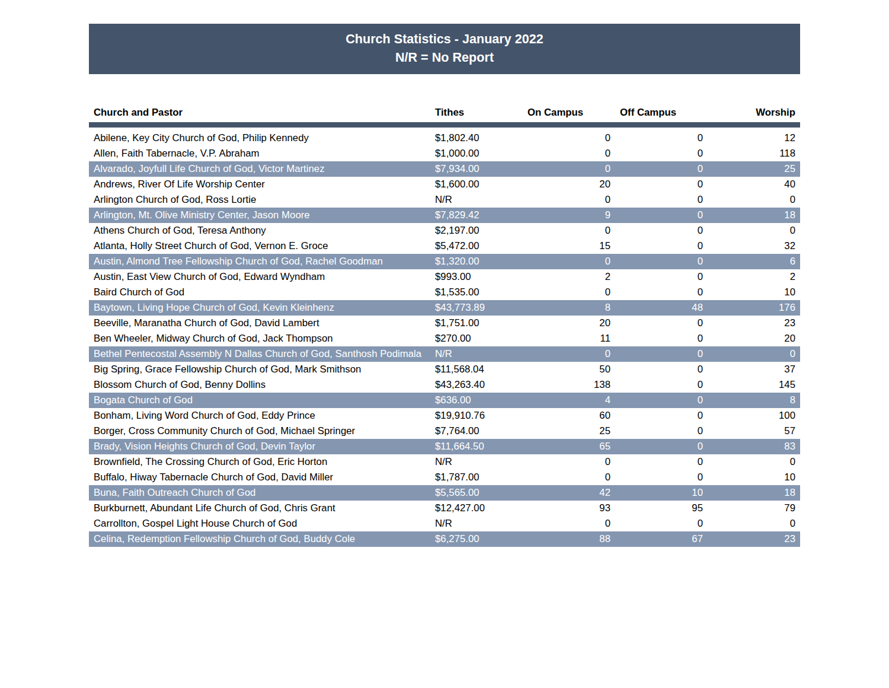Church Statistics - January 2022
N/R = No Report
| Church and Pastor | Tithes | On Campus | Off Campus | Worship |
| --- | --- | --- | --- | --- |
| Abilene, Key City Church of God, Philip Kennedy | $1,802.40 | 0 | 0 | 12 |
| Allen, Faith Tabernacle, V.P. Abraham | $1,000.00 | 0 | 0 | 118 |
| Alvarado, Joyfull Life Church of God, Victor Martinez | $7,934.00 | 0 | 0 | 25 |
| Andrews, River Of Life Worship Center | $1,600.00 | 20 | 0 | 40 |
| Arlington Church of God, Ross Lortie | N/R | 0 | 0 | 0 |
| Arlington, Mt. Olive Ministry Center, Jason Moore | $7,829.42 | 9 | 0 | 18 |
| Athens Church of God, Teresa Anthony | $2,197.00 | 0 | 0 | 0 |
| Atlanta, Holly Street Church of God, Vernon E. Groce | $5,472.00 | 15 | 0 | 32 |
| Austin, Almond Tree Fellowship Church of God, Rachel Goodman | $1,320.00 | 0 | 0 | 6 |
| Austin, East View Church of God, Edward Wyndham | $993.00 | 2 | 0 | 2 |
| Baird Church of God | $1,535.00 | 0 | 0 | 10 |
| Baytown, Living Hope Church of God, Kevin Kleinhenz | $43,773.89 | 8 | 48 | 176 |
| Beeville, Maranatha Church of God, David Lambert | $1,751.00 | 20 | 0 | 23 |
| Ben Wheeler, Midway Church of God, Jack Thompson | $270.00 | 11 | 0 | 20 |
| Bethel Pentecostal Assembly N Dallas Church of God, Santhosh Podimala | N/R | 0 | 0 | 0 |
| Big Spring, Grace Fellowship Church of God, Mark Smithson | $11,568.04 | 50 | 0 | 37 |
| Blossom Church of God, Benny Dollins | $43,263.40 | 138 | 0 | 145 |
| Bogata Church of God | $636.00 | 4 | 0 | 8 |
| Bonham, Living Word Church of God, Eddy Prince | $19,910.76 | 60 | 0 | 100 |
| Borger, Cross Community Church of God, Michael Springer | $7,764.00 | 25 | 0 | 57 |
| Brady, Vision Heights Church of God, Devin Taylor | $11,664.50 | 65 | 0 | 83 |
| Brownfield, The Crossing Church of God, Eric Horton | N/R | 0 | 0 | 0 |
| Buffalo, Hiway Tabernacle Church of God, David Miller | $1,787.00 | 0 | 0 | 10 |
| Buna, Faith Outreach Church of God | $5,565.00 | 42 | 10 | 18 |
| Burkburnett, Abundant Life Church of God, Chris Grant | $12,427.00 | 93 | 95 | 79 |
| Carrollton, Gospel Light House Church of God | N/R | 0 | 0 | 0 |
| Celina, Redemption Fellowship Church of God, Buddy Cole | $6,275.00 | 88 | 67 | 23 |